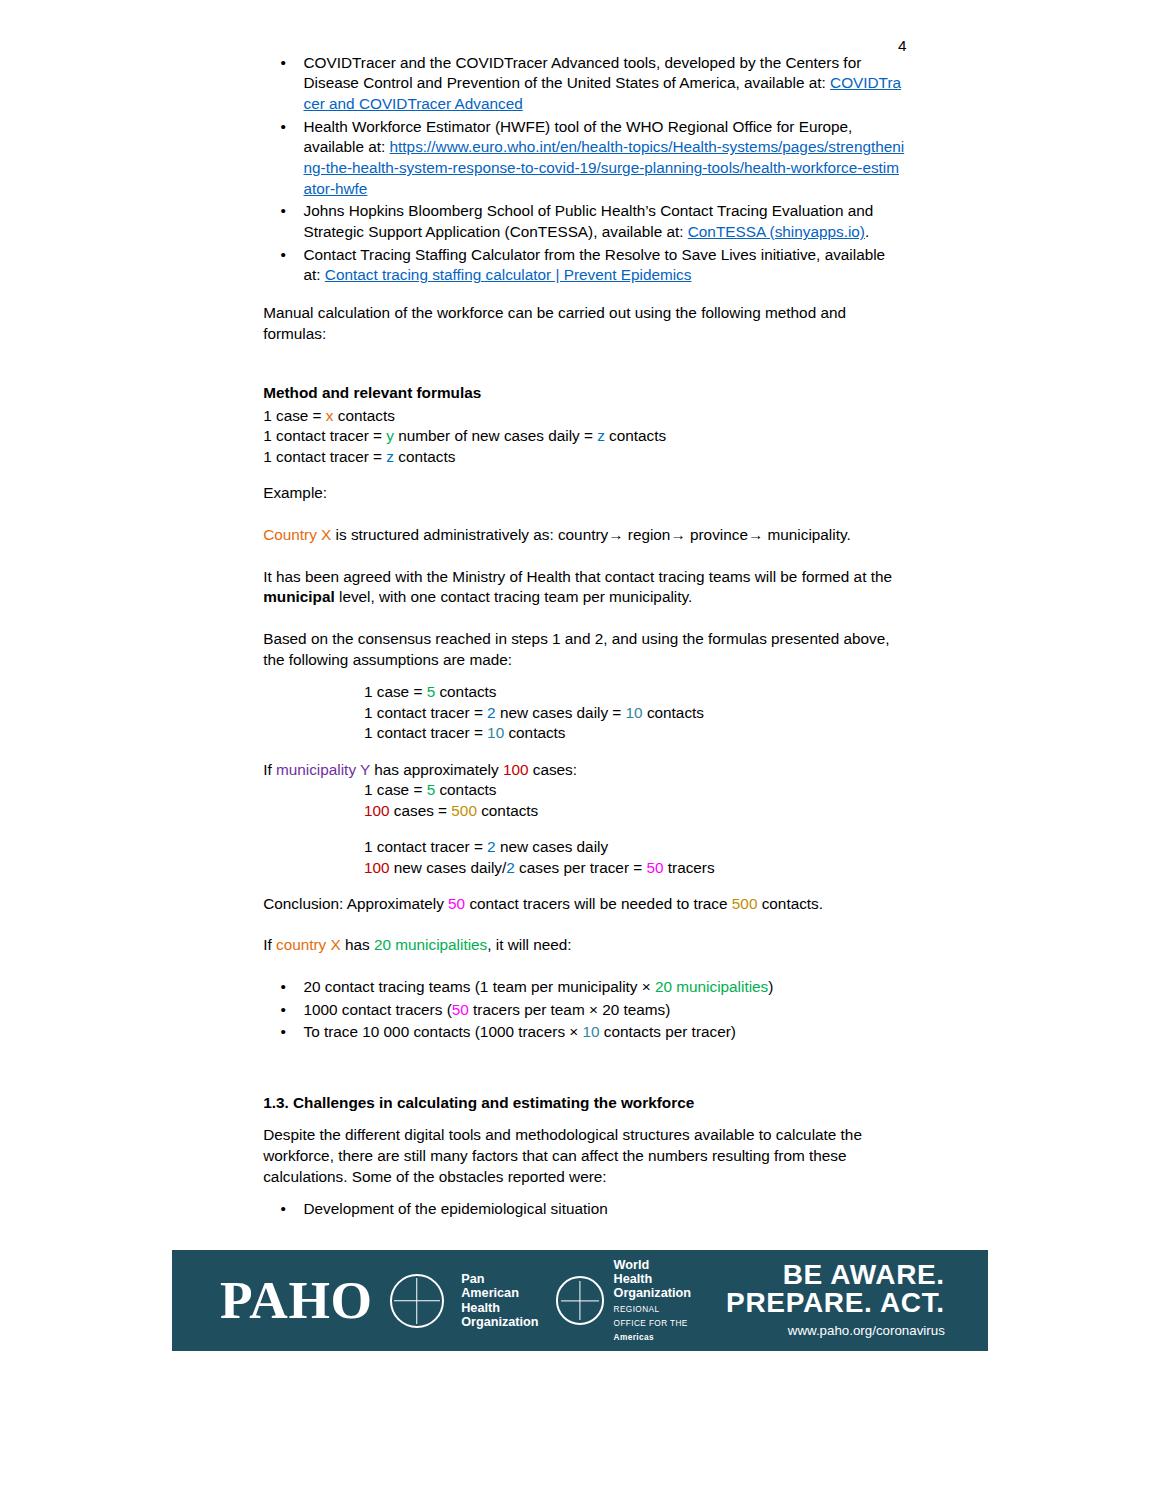4
COVIDTracer and the COVIDTracer Advanced tools, developed by the Centers for Disease Control and Prevention of the United States of America, available at: COVIDTracer and COVIDTracer Advanced
Health Workforce Estimator (HWFE) tool of the WHO Regional Office for Europe, available at: https://www.euro.who.int/en/health-topics/Health-systems/pages/strengthening-the-health-system-response-to-covid-19/surge-planning-tools/health-workforce-estimator-hwfe
Johns Hopkins Bloomberg School of Public Health’s Contact Tracing Evaluation and Strategic Support Application (ConTESSA), available at: ConTESSA (shinyapps.io).
Contact Tracing Staffing Calculator from the Resolve to Save Lives initiative, available at: Contact tracing staffing calculator | Prevent Epidemics
Manual calculation of the workforce can be carried out using the following method and formulas:
Method and relevant formulas
1 case = x contacts
1 contact tracer = y number of new cases daily = z contacts
1 contact tracer = z contacts
Example:
Country X is structured administratively as: country→ region→ province→ municipality.
It has been agreed with the Ministry of Health that contact tracing teams will be formed at the municipal level, with one contact tracing team per municipality.
Based on the consensus reached in steps 1 and 2, and using the formulas presented above, the following assumptions are made:
1 case = 5 contacts
1 contact tracer = 2 new cases daily = 10 contacts
1 contact tracer = 10 contacts
If municipality Y has approximately 100 cases:
1 case = 5 contacts
100 cases = 500 contacts
1 contact tracer = 2 new cases daily
100 new cases daily/2 cases per tracer = 50 tracers
Conclusion: Approximately 50 contact tracers will be needed to trace 500 contacts.
If country X has 20 municipalities, it will need:
20 contact tracing teams (1 team per municipality × 20 municipalities)
1000 contact tracers (50 tracers per team × 20 teams)
To trace 10 000 contacts (1000 tracers × 10 contacts per tracer)
1.3. Challenges in calculating and estimating the workforce
Despite the different digital tools and methodological structures available to calculate the workforce, there are still many factors that can affect the numbers resulting from these calculations. Some of the obstacles reported were:
Development of the epidemiological situation
PAHO
Pan American
Health
Organization
World Health
Organization
REGIONAL OFFICE FOR THE Americas
BE AWARE. PREPARE. ACT.
www.paho.org/coronavirus